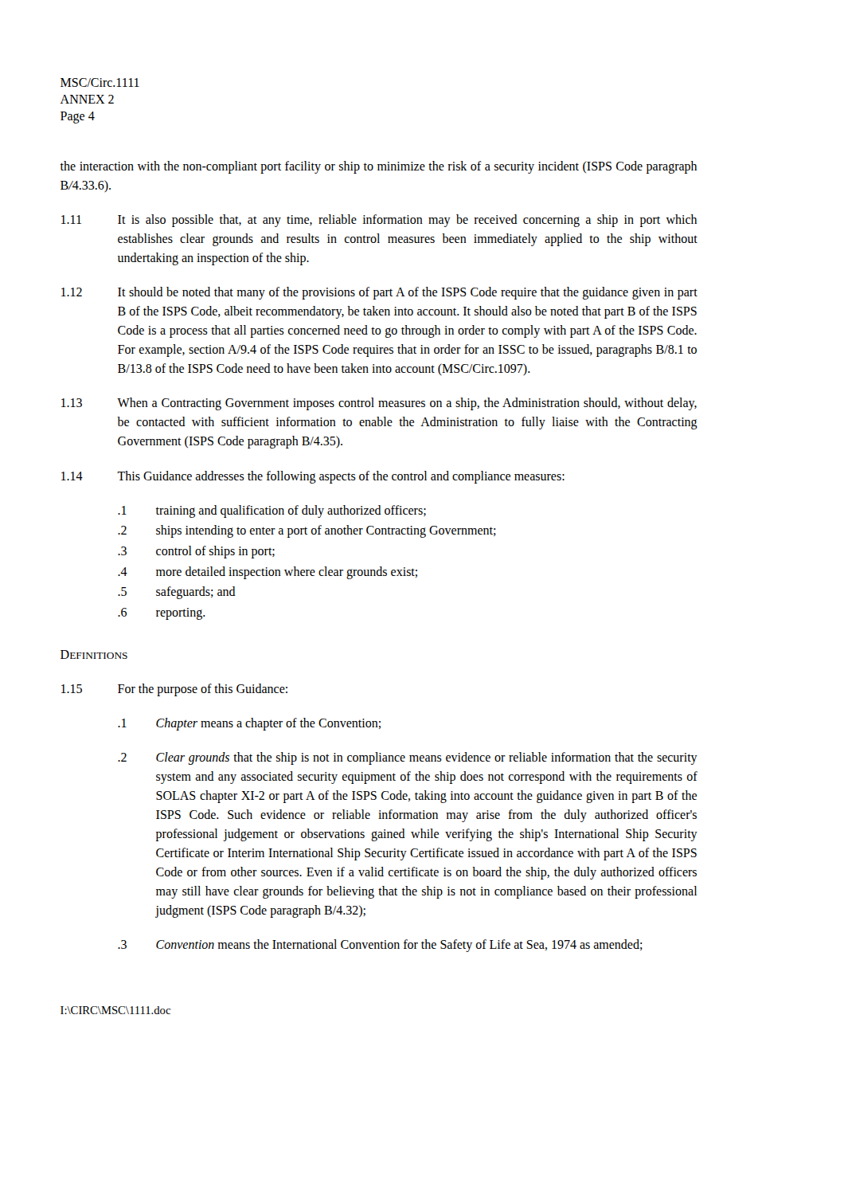MSC/Circ.1111
ANNEX 2
Page 4
the interaction with the non-compliant port facility or ship to minimize the risk of a security incident (ISPS Code paragraph B/4.33.6).
1.11
It is also possible that, at any time, reliable information may be received concerning a ship in port which establishes clear grounds and results in control measures been immediately applied to the ship without undertaking an inspection of the ship.
1.12
It should be noted that many of the provisions of part A of the ISPS Code require that the guidance given in part B of the ISPS Code, albeit recommendatory, be taken into account. It should also be noted that part B of the ISPS Code is a process that all parties concerned need to go through in order to comply with part A of the ISPS Code. For example, section A/9.4 of the ISPS Code requires that in order for an ISSC to be issued, paragraphs B/8.1 to B/13.8 of the ISPS Code need to have been taken into account (MSC/Circ.1097).
1.13
When a Contracting Government imposes control measures on a ship, the Administration should, without delay, be contacted with sufficient information to enable the Administration to fully liaise with the Contracting Government (ISPS Code paragraph B/4.35).
1.14
This Guidance addresses the following aspects of the control and compliance measures:
.1
training and qualification of duly authorized officers;
.2
ships intending to enter a port of another Contracting Government;
.3
control of ships in port;
.4
more detailed inspection where clear grounds exist;
.5
safeguards; and
.6
reporting.
DEFINITIONS
1.15
For the purpose of this Guidance:
.1
Chapter means a chapter of the Convention;
.2
Clear grounds that the ship is not in compliance means evidence or reliable information that the security system and any associated security equipment of the ship does not correspond with the requirements of SOLAS chapter XI-2 or part A of the ISPS Code, taking into account the guidance given in part B of the ISPS Code. Such evidence or reliable information may arise from the duly authorized officer's professional judgement or observations gained while verifying the ship's International Ship Security Certificate or Interim International Ship Security Certificate issued in accordance with part A of the ISPS Code or from other sources. Even if a valid certificate is on board the ship, the duly authorized officers may still have clear grounds for believing that the ship is not in compliance based on their professional judgment (ISPS Code paragraph B/4.32);
.3
Convention means the International Convention for the Safety of Life at Sea, 1974 as amended;
I:\CIRC\MSC\1111.doc